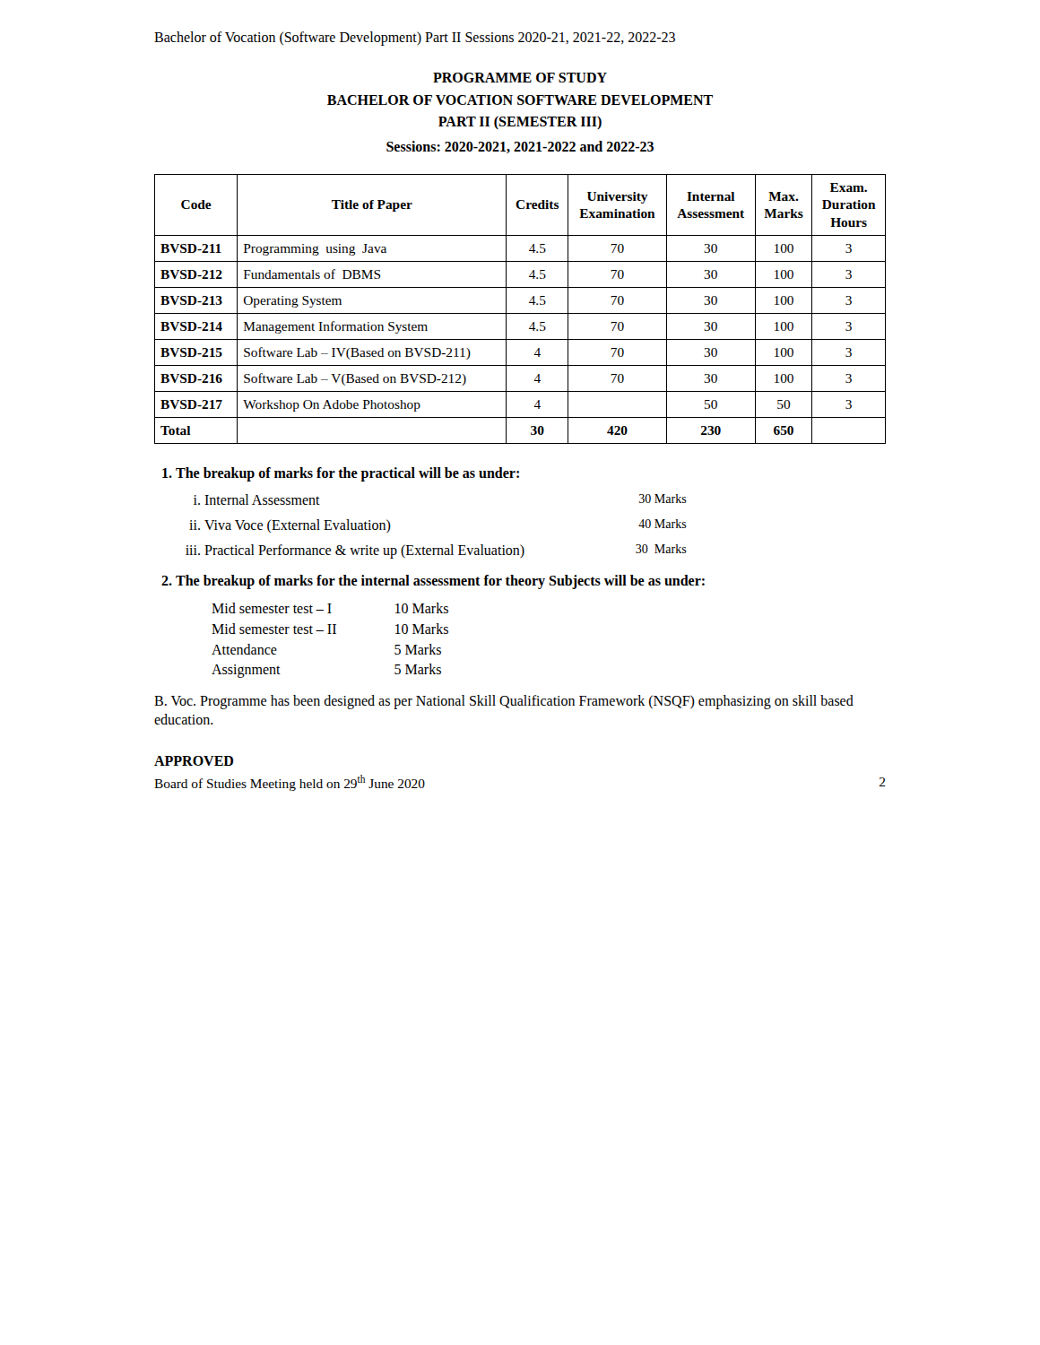Bachelor of Vocation (Software Development) Part II Sessions 2020-21, 2021-22, 2022-23
PROGRAMME OF STUDY
BACHELOR OF VOCATION SOFTWARE DEVELOPMENT
PART II (SEMESTER III)
Sessions: 2020-2021, 2021-2022 and 2022-23
| Code | Title of Paper | Credits | University Examination | Internal Assessment | Max. Marks | Exam. Duration Hours |
| --- | --- | --- | --- | --- | --- | --- |
| BVSD-211 | Programming using Java | 4.5 | 70 | 30 | 100 | 3 |
| BVSD-212 | Fundamentals of DBMS | 4.5 | 70 | 30 | 100 | 3 |
| BVSD-213 | Operating System | 4.5 | 70 | 30 | 100 | 3 |
| BVSD-214 | Management Information System | 4.5 | 70 | 30 | 100 | 3 |
| BVSD-215 | Software Lab – IV(Based on BVSD-211) | 4 | 70 | 30 | 100 | 3 |
| BVSD-216 | Software Lab – V(Based on BVSD-212) | 4 | 70 | 30 | 100 | 3 |
| BVSD-217 | Workshop On Adobe Photoshop | 4 | | 50 | 50 | 3 |
| Total | | 30 | 420 | 230 | 650 | |
The breakup of marks for the practical will be as under:
Internal Assessment 30 Marks
Viva Voce (External Evaluation) 40 Marks
Practical Performance & write up (External Evaluation) 30 Marks
The breakup of marks for the internal assessment for theory Subjects will be as under:
| Mid semester test – I | 10 Marks |
| Mid semester test – II | 10 Marks |
| Attendance | 5 Marks |
| Assignment | 5 Marks |
B. Voc. Programme has been designed as per National Skill Qualification Framework (NSQF) emphasizing on skill based education.
APPROVED
Board of Studies Meeting held on 29th June 2020 2